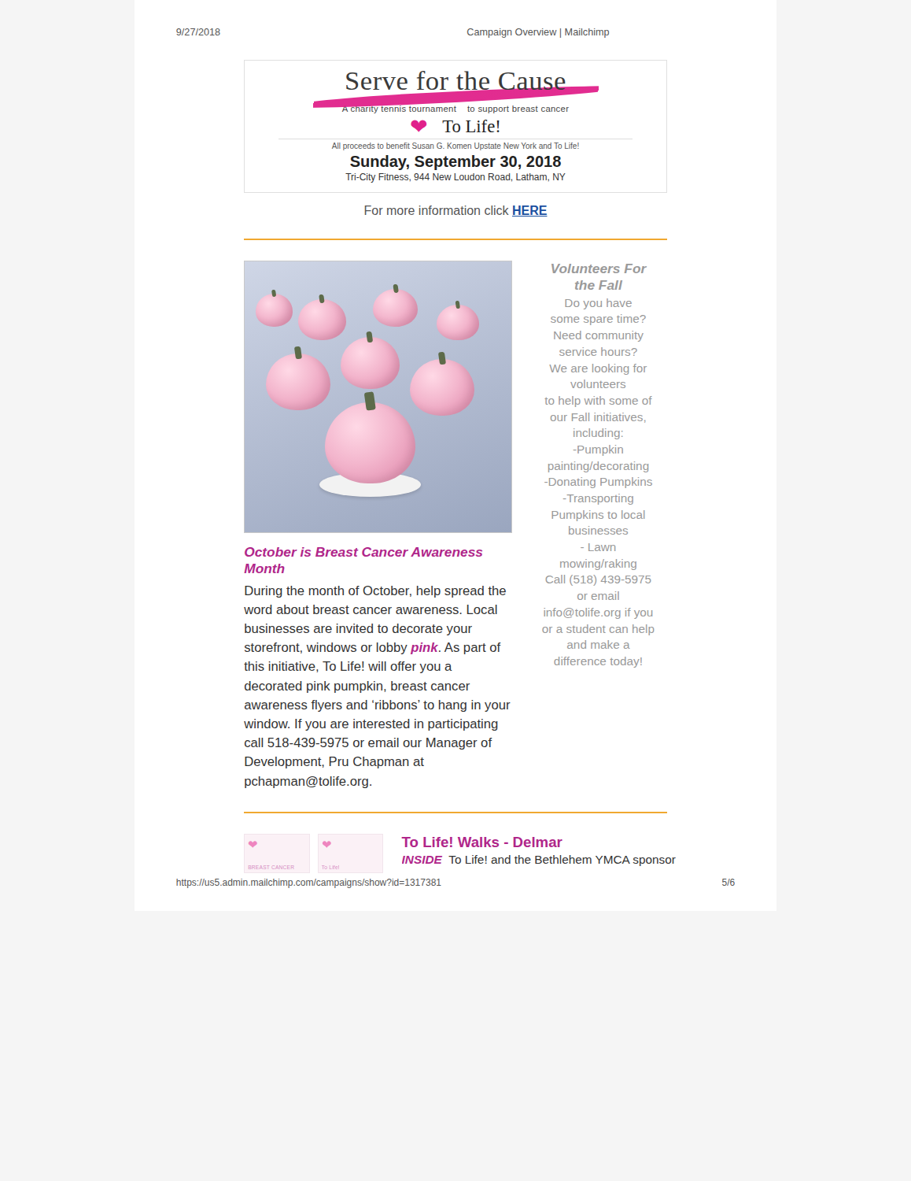9/27/2018
Campaign Overview | Mailchimp
Serve for the Cause
A charity tennis tournament to support breast cancer
❤
To Life!
All proceeds to benefit Susan G. Komen Upstate New York and To Life!
Sunday, September 30, 2018
Tri-City Fitness, 944 New Loudon Road, Latham, NY
For more information click HERE
October is Breast Cancer Awareness Month
During the month of October, help spread the word about breast cancer awareness. Local businesses are invited to decorate your storefront, windows or lobby pink. As part of this initiative, To Life! will offer you a decorated pink pumpkin, breast cancer awareness flyers and ‘ribbons’ to hang in your window. If you are interested in participating call 518-439-5975 or email our Manager of Development, Pru Chapman at pchapman@tolife.org.
Volunteers For
the Fall
Do you have
some spare time?
Need community
service hours?
We are looking for
volunteers
to help with some of
our Fall initiatives,
including:
-Pumpkin
painting/decorating
-Donating Pumpkins
-Transporting
Pumpkins to local
businesses
- Lawn
mowing/raking
Call (518) 439-5975
or email
info@tolife.org if you
or a student can help
and make a
difference today!
❤BREAST CANCER
❤To Life!
To Life! Walks - Delmar
INSIDE To Life! and the Bethlehem YMCA sponsor
https://us5.admin.mailchimp.com/campaigns/show?id=1317381
5/6